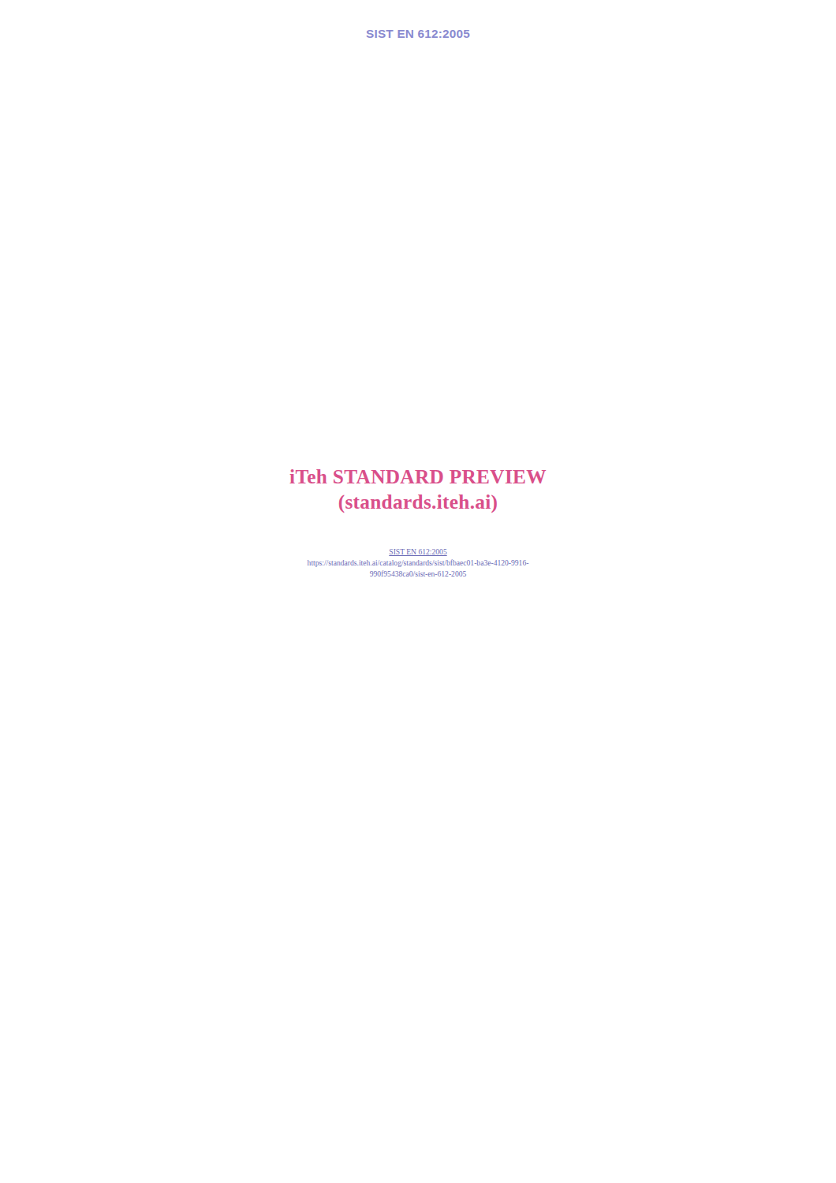SIST EN 612:2005
iTeh STANDARD PREVIEW
(standards.iteh.ai)
SIST EN 612:2005
https://standards.iteh.ai/catalog/standards/sist/bfbaec01-ba3e-4120-9916-
990f95438ca0/sist-en-612-2005